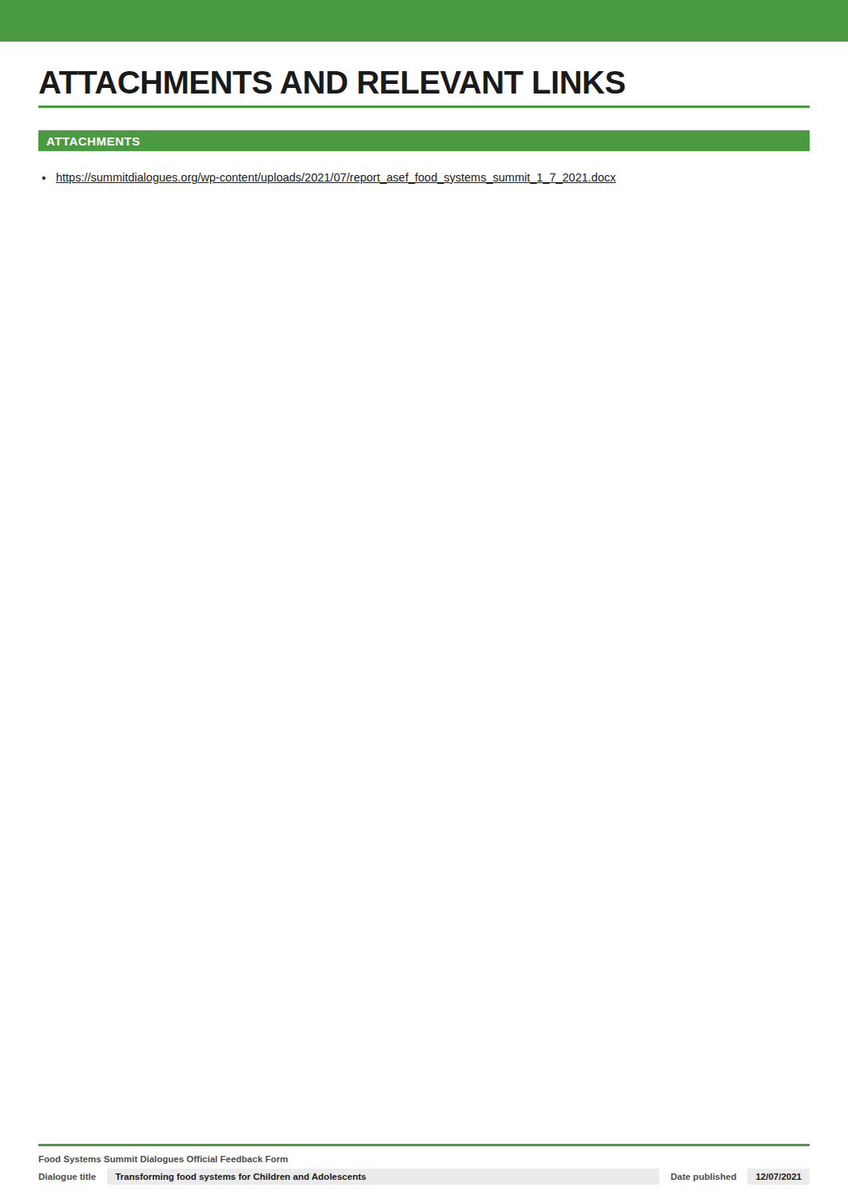Attachments and Relevant Links
Attachments
https://summitdialogues.org/wp-content/uploads/2021/07/report_asef_food_systems_summit_1_7_2021.docx
Food Systems Summit Dialogues Official Feedback Form
Dialogue title Transforming food systems for Children and Adolescents Date published 12/07/2021